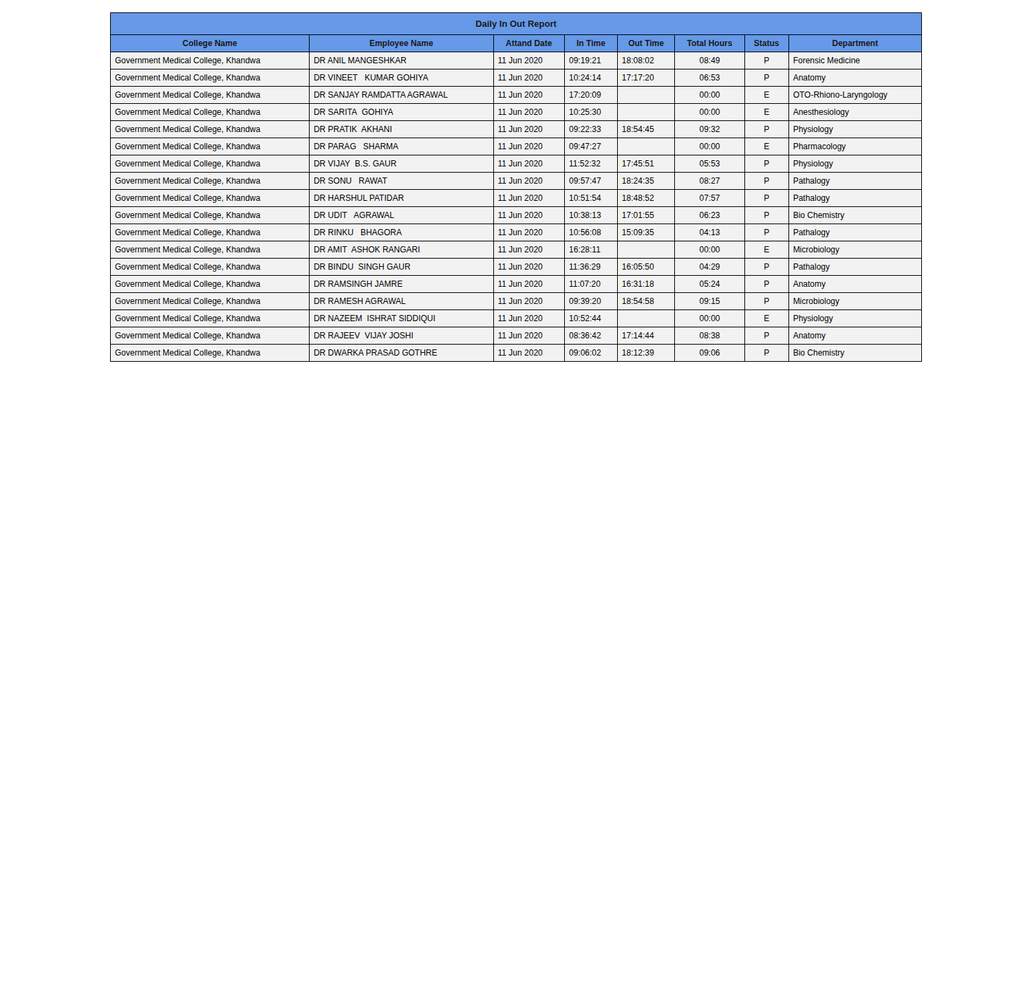Daily In Out Report
| College Name | Employee Name | Attand Date | In Time | Out Time | Total Hours | Status | Department |
| --- | --- | --- | --- | --- | --- | --- | --- |
| Government Medical College, Khandwa | DR ANIL MANGESHKAR | 11 Jun 2020 | 09:19:21 | 18:08:02 | 08:49 | P | Forensic Medicine |
| Government Medical College, Khandwa | DR VINEET KUMAR GOHIYA | 11 Jun 2020 | 10:24:14 | 17:17:20 | 06:53 | P | Anatomy |
| Government Medical College, Khandwa | DR SANJAY RAMDATTA AGRAWAL | 11 Jun 2020 | 17:20:09 | | 00:00 | E | OTO-Rhiono-Laryngology |
| Government Medical College, Khandwa | DR SARITA GOHIYA | 11 Jun 2020 | 10:25:30 | | 00:00 | E | Anesthesiology |
| Government Medical College, Khandwa | DR PRATIK AKHANI | 11 Jun 2020 | 09:22:33 | 18:54:45 | 09:32 | P | Physiology |
| Government Medical College, Khandwa | DR PARAG SHARMA | 11 Jun 2020 | 09:47:27 | | 00:00 | E | Pharmacology |
| Government Medical College, Khandwa | DR VIJAY B.S. GAUR | 11 Jun 2020 | 11:52:32 | 17:45:51 | 05:53 | P | Physiology |
| Government Medical College, Khandwa | DR SONU RAWAT | 11 Jun 2020 | 09:57:47 | 18:24:35 | 08:27 | P | Pathalogy |
| Government Medical College, Khandwa | DR HARSHUL PATIDAR | 11 Jun 2020 | 10:51:54 | 18:48:52 | 07:57 | P | Pathalogy |
| Government Medical College, Khandwa | DR UDIT AGRAWAL | 11 Jun 2020 | 10:38:13 | 17:01:55 | 06:23 | P | Bio Chemistry |
| Government Medical College, Khandwa | DR RINKU BHAGORA | 11 Jun 2020 | 10:56:08 | 15:09:35 | 04:13 | P | Pathalogy |
| Government Medical College, Khandwa | DR AMIT ASHOK RANGARI | 11 Jun 2020 | 16:28:11 | | 00:00 | E | Microbiology |
| Government Medical College, Khandwa | DR BINDU SINGH GAUR | 11 Jun 2020 | 11:36:29 | 16:05:50 | 04:29 | P | Pathalogy |
| Government Medical College, Khandwa | DR RAMSINGH JAMRE | 11 Jun 2020 | 11:07:20 | 16:31:18 | 05:24 | P | Anatomy |
| Government Medical College, Khandwa | DR RAMESH AGRAWAL | 11 Jun 2020 | 09:39:20 | 18:54:58 | 09:15 | P | Microbiology |
| Government Medical College, Khandwa | DR NAZEEM ISHRAT SIDDIQUI | 11 Jun 2020 | 10:52:44 | | 00:00 | E | Physiology |
| Government Medical College, Khandwa | DR RAJEEV VIJAY JOSHI | 11 Jun 2020 | 08:36:42 | 17:14:44 | 08:38 | P | Anatomy |
| Government Medical College, Khandwa | DR DWARKA PRASAD GOTHRE | 11 Jun 2020 | 09:06:02 | 18:12:39 | 09:06 | P | Bio Chemistry |